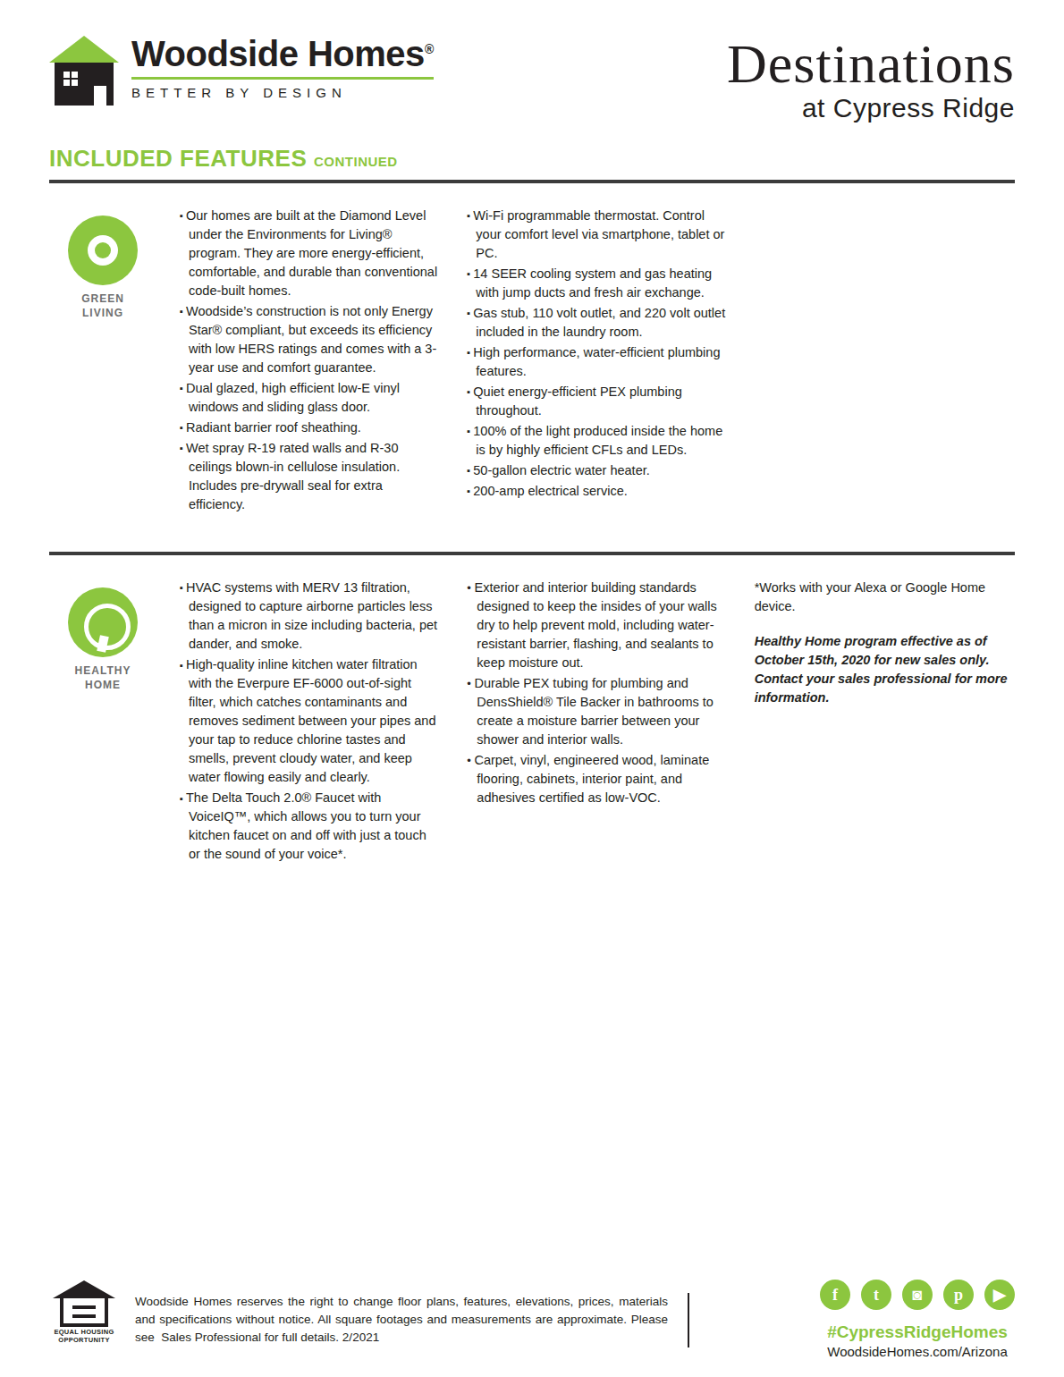Woodside Homes®
BETTER BY DESIGN
Destinations
at Cypress Ridge
INCLUDED FEATURES CONTINUED
GREEN
LIVING
Our homes are built at the Diamond Level under the Environments for Living® program. They are more energy-efficient, comfortable, and durable than conventional code-built homes.
Woodside’s construction is not only Energy Star® compliant, but exceeds its efficiency with low HERS ratings and comes with a 3-year use and comfort guarantee.
Dual glazed, high efficient low-E vinyl windows and sliding glass door.
Radiant barrier roof sheathing.
Wet spray R-19 rated walls and R-30 ceilings blown-in cellulose insulation. Includes pre-drywall seal for extra efficiency.
Wi-Fi programmable thermostat. Control your comfort level via smartphone, tablet or PC.
14 SEER cooling system and gas heating with jump ducts and fresh air exchange.
Gas stub, 110 volt outlet, and 220 volt outlet included in the laundry room.
High performance, water-efficient plumbing features.
Quiet energy-efficient PEX plumbing throughout.
100% of the light produced inside the home is by highly efficient CFLs and LEDs.
50-gallon electric water heater.
200-amp electrical service.
HEALTHY
HOME
HVAC systems with MERV 13 filtration, designed to capture airborne particles less than a micron in size including bacteria, pet dander, and smoke.
High-quality inline kitchen water filtration with the Everpure EF-6000 out-of-sight filter, which catches contaminants and removes sediment between your pipes and your tap to reduce chlorine tastes and smells, prevent cloudy water, and keep water flowing easily and clearly.
The Delta Touch 2.0® Faucet with VoiceIQ™, which allows you to turn your kitchen faucet on and off with just a touch or the sound of your voice*.
Exterior and interior building standards designed to keep the insides of your walls dry to help prevent mold, including water-resistant barrier, flashing, and sealants to keep moisture out.
Durable PEX tubing for plumbing and DensShield® Tile Backer in bathrooms to create a moisture barrier between your shower and interior walls.
Carpet, vinyl, engineered wood, laminate flooring, cabinets, interior paint, and adhesives certified as low-VOC.
*Works with your Alexa or Google Home device.
Healthy Home program effective as of October 15th, 2020 for new sales only. Contact your sales professional for more information.
EQUAL HOUSING
OPPORTUNITY
Woodside Homes reserves the right to change floor plans, features, elevations, prices, materials and specifications without notice. All square footages and measurements are approximate. Please see Sales Professional for full details. 2/2021
f
t
◙
p
▶
#CypressRidgeHomes
WoodsideHomes.com/Arizona